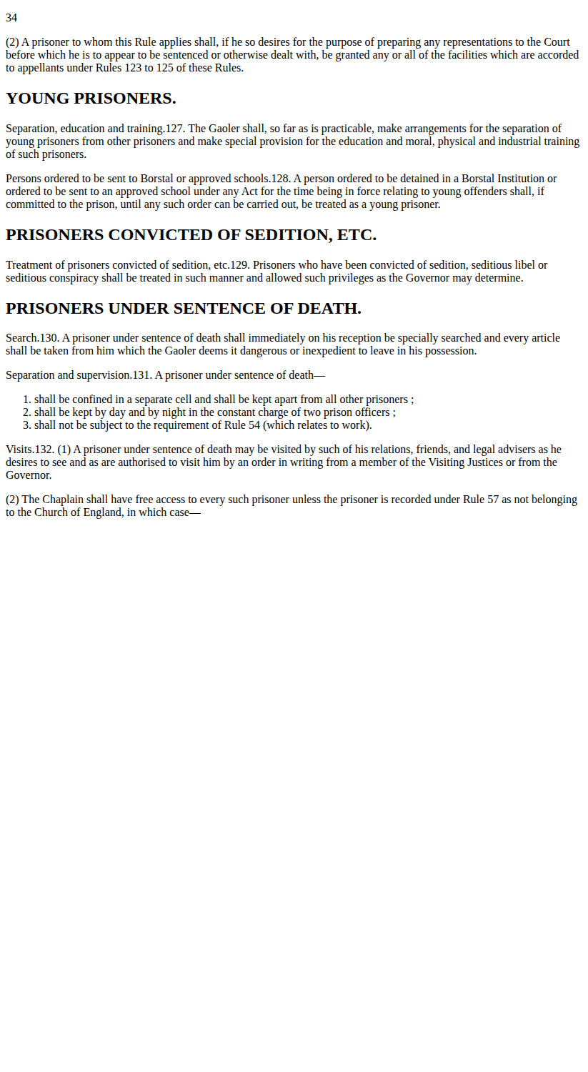34
(2) A prisoner to whom this Rule applies shall, if he so desires for the purpose of preparing any representations to the Court before which he is to appear to be sentenced or otherwise dealt with, be granted any or all of the facilities which are accorded to appellants under Rules 123 to 125 of these Rules.
YOUNG PRISONERS.
Separation, education and training. 127. The Gaoler shall, so far as is practicable, make arrangements for the separation of young prisoners from other prisoners and make special provision for the education and moral, physical and industrial training of such prisoners.
Persons ordered to be sent to Borstal or approved schools. 128. A person ordered to be detained in a Borstal Institution or ordered to be sent to an approved school under any Act for the time being in force relating to young offenders shall, if committed to the prison, until any such order can be carried out, be treated as a young prisoner.
PRISONERS CONVICTED OF SEDITION, ETC.
Treatment of prisoners convicted of sedition, etc. 129. Prisoners who have been convicted of sedition, seditious libel or seditious conspiracy shall be treated in such manner and allowed such privileges as the Governor may determine.
PRISONERS UNDER SENTENCE OF DEATH.
Search. 130. A prisoner under sentence of death shall immediately on his reception be specially searched and every article shall be taken from him which the Gaoler deems it dangerous or inexpedient to leave in his possession.
Separation and supervision. 131. A prisoner under sentence of death—
shall be confined in a separate cell and shall be kept apart from all other prisoners ;
shall be kept by day and by night in the constant charge of two prison officers ;
shall not be subject to the requirement of Rule 54 (which relates to work).
Visits. 132. (1) A prisoner under sentence of death may be visited by such of his relations, friends, and legal advisers as he desires to see and as are authorised to visit him by an order in writing from a member of the Visiting Justices or from the Governor.
(2) The Chaplain shall have free access to every such prisoner unless the prisoner is recorded under Rule 57 as not belonging to the Church of England, in which case—